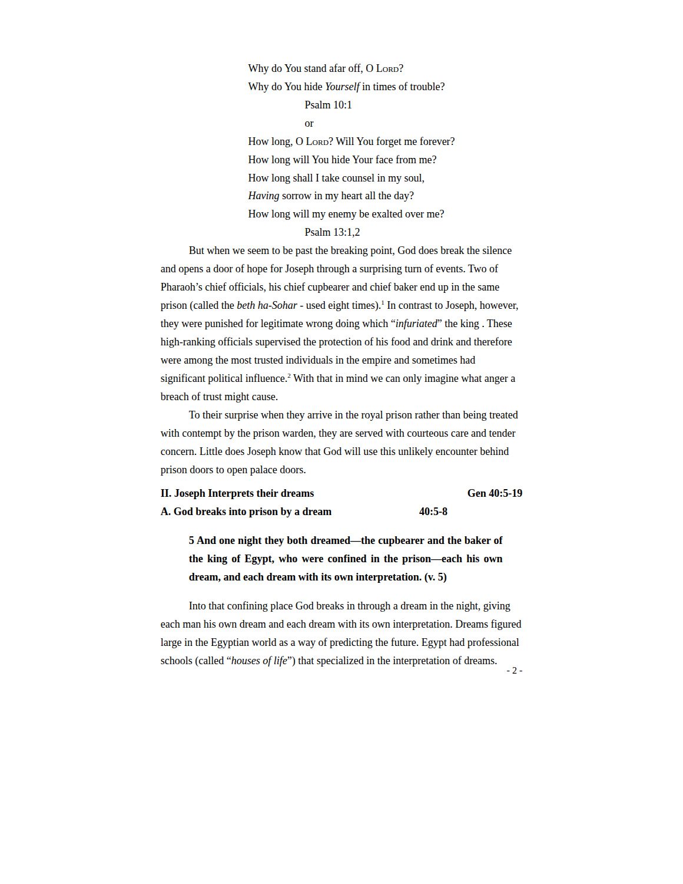Why do You stand afar off, O Lord?
Why do You hide Yourself in times of trouble?
Psalm 10:1
or
How long, O Lord? Will You forget me forever?
How long will You hide Your face from me?
How long shall I take counsel in my soul,
Having sorrow in my heart all the day?
How long will my enemy be exalted over me?
Psalm 13:1,2
But when we seem to be past the breaking point, God does break the silence and opens a door of hope for Joseph through a surprising turn of events. Two of Pharaoh’s chief officials, his chief cupbearer and chief baker end up in the same prison (called the beth ha-Sohar - used eight times).1 In contrast to Joseph, however, they were punished for legitimate wrong doing which “infuriated” the king . These high-ranking officials supervised the protection of his food and drink and therefore were among the most trusted individuals in the empire and sometimes had significant political influence.2 With that in mind we can only imagine what anger a breach of trust might cause.
To their surprise when they arrive in the royal prison rather than being treated with contempt by the prison warden, they are served with courteous care and tender concern. Little does Joseph know that God will use this unlikely encounter behind prison doors to open palace doors.
II. Joseph Interprets their dreams Gen 40:5-19
A. God breaks into prison by a dream 40:5-8
5 And one night they both dreamed—the cupbearer and the baker of the king of Egypt, who were confined in the prison—each his own dream, and each dream with its own interpretation. (v. 5)
Into that confining place God breaks in through a dream in the night, giving each man his own dream and each dream with its own interpretation. Dreams figured large in the Egyptian world as a way of predicting the future. Egypt had professional schools (called “houses of life”) that specialized in the interpretation of dreams.
- 2 -